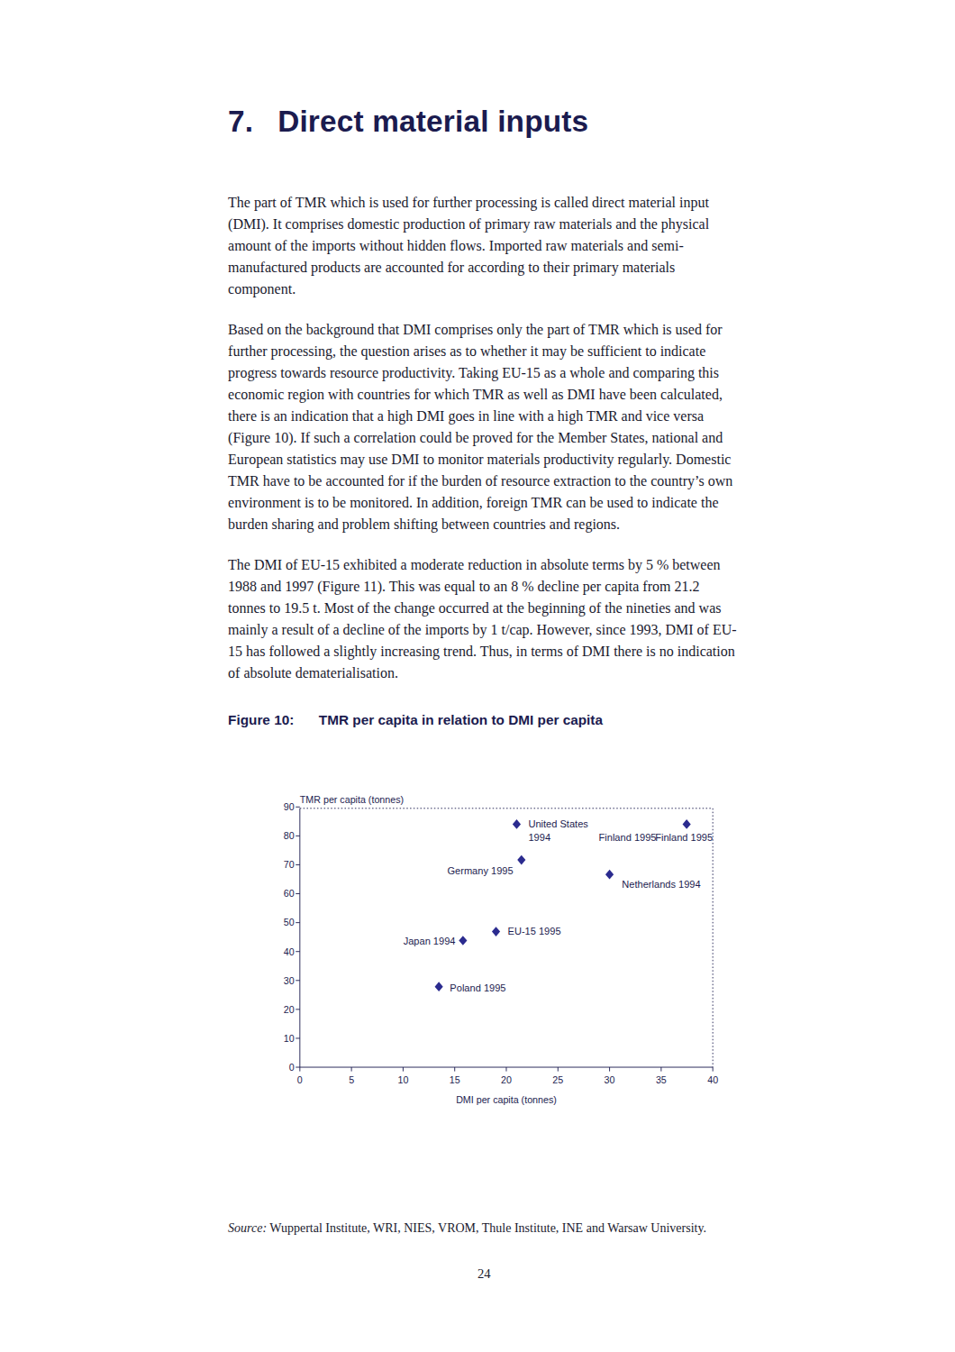7. Direct material inputs
The part of TMR which is used for further processing is called direct material input (DMI). It comprises domestic production of primary raw materials and the physical amount of the imports without hidden flows. Imported raw materials and semi-manufactured products are accounted for according to their primary materials component.
Based on the background that DMI comprises only the part of TMR which is used for further processing, the question arises as to whether it may be sufficient to indicate progress towards resource productivity. Taking EU-15 as a whole and comparing this economic region with countries for which TMR as well as DMI have been calculated, there is an indication that a high DMI goes in line with a high TMR and vice versa (Figure 10). If such a correlation could be proved for the Member States, national and European statistics may use DMI to monitor materials productivity regularly. Domestic TMR have to be accounted for if the burden of resource extraction to the country’s own environment is to be monitored. In addition, foreign TMR can be used to indicate the burden sharing and problem shifting between countries and regions.
The DMI of EU-15 exhibited a moderate reduction in absolute terms by 5 % between 1988 and 1997 (Figure 11). This was equal to an 8 % decline per capita from 21.2 tonnes to 19.5 t. Most of the change occurred at the beginning of the nineties and was mainly a result of a decline of the imports by 1 t/cap. However, since 1993, DMI of EU-15 has followed a slightly increasing trend. Thus, in terms of DMI there is no indication of absolute dematerialisation.
Figure 10: TMR per capita in relation to DMI per capita
TMR per capita (tonnes) 0 10 20 30 40 50 60 70 80 90 0 5 10 15 20 25 30 35 40 DMI per capita (tonnes) United States 1994 Finland 1995 Finland 1995 Germany 1995 Netherlands 1994 EU-15 1995 Japan 1994 Poland 1995
Source: Wuppertal Institute, WRI, NIES, VROM, Thule Institute, INE and Warsaw University.
24